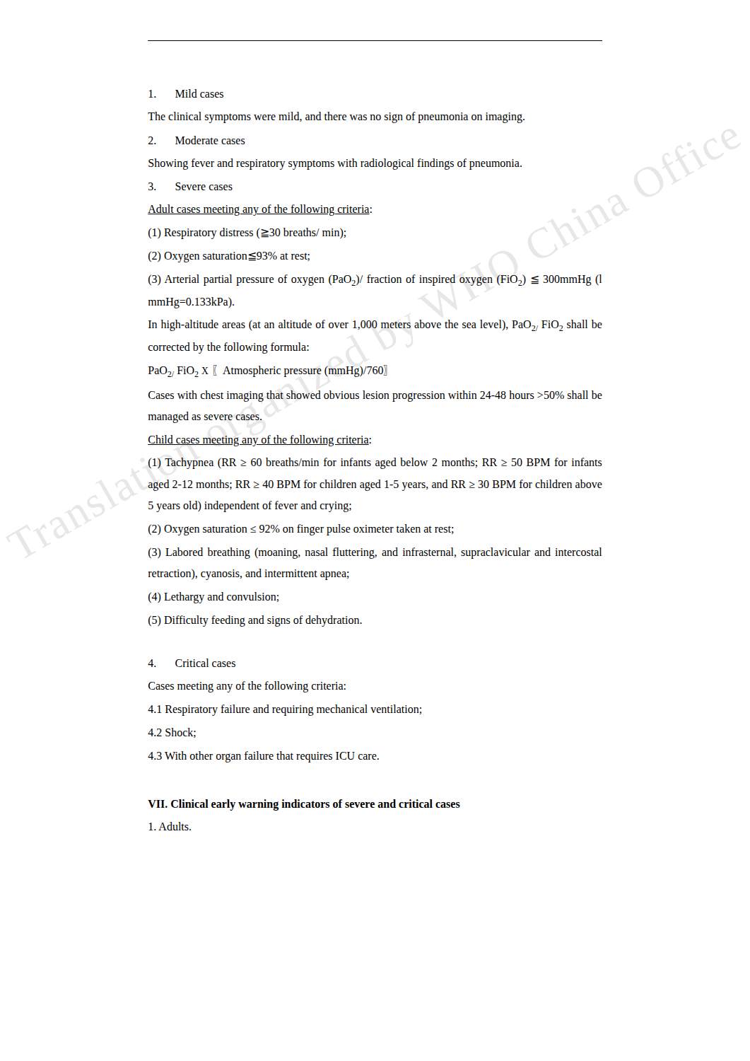Translation organized by WHO China Office
1. Mild cases
The clinical symptoms were mild, and there was no sign of pneumonia on imaging.
2. Moderate cases
Showing fever and respiratory symptoms with radiological findings of pneumonia.
3. Severe cases
Adult cases meeting any of the following criteria:
(1) Respiratory distress (≧30 breaths/ min);
(2) Oxygen saturation≦93% at rest;
(3) Arterial partial pressure of oxygen (PaO2)/ fraction of inspired oxygen (FiO2) ≦ 300mmHg (l mmHg=0.133kPa).
In high-altitude areas (at an altitude of over 1,000 meters above the sea level), PaO2/ FiO2 shall be corrected by the following formula:
PaO2/ FiO2 X 〖Atmospheric pressure (mmHg)/760〗
Cases with chest imaging that showed obvious lesion progression within 24-48 hours >50% shall be managed as severe cases.
Child cases meeting any of the following criteria:
(1) Tachypnea (RR ≥ 60 breaths/min for infants aged below 2 months; RR ≥ 50 BPM for infants aged 2-12 months; RR ≥ 40 BPM for children aged 1-5 years, and RR ≥ 30 BPM for children above 5 years old) independent of fever and crying;
(2) Oxygen saturation ≤ 92% on finger pulse oximeter taken at rest;
(3) Labored breathing (moaning, nasal fluttering, and infrasternal, supraclavicular and intercostal retraction), cyanosis, and intermittent apnea;
(4) Lethargy and convulsion;
(5) Difficulty feeding and signs of dehydration.
4. Critical cases
Cases meeting any of the following criteria:
4.1 Respiratory failure and requiring mechanical ventilation;
4.2 Shock;
4.3 With other organ failure that requires ICU care.
VII. Clinical early warning indicators of severe and critical cases
1. Adults.